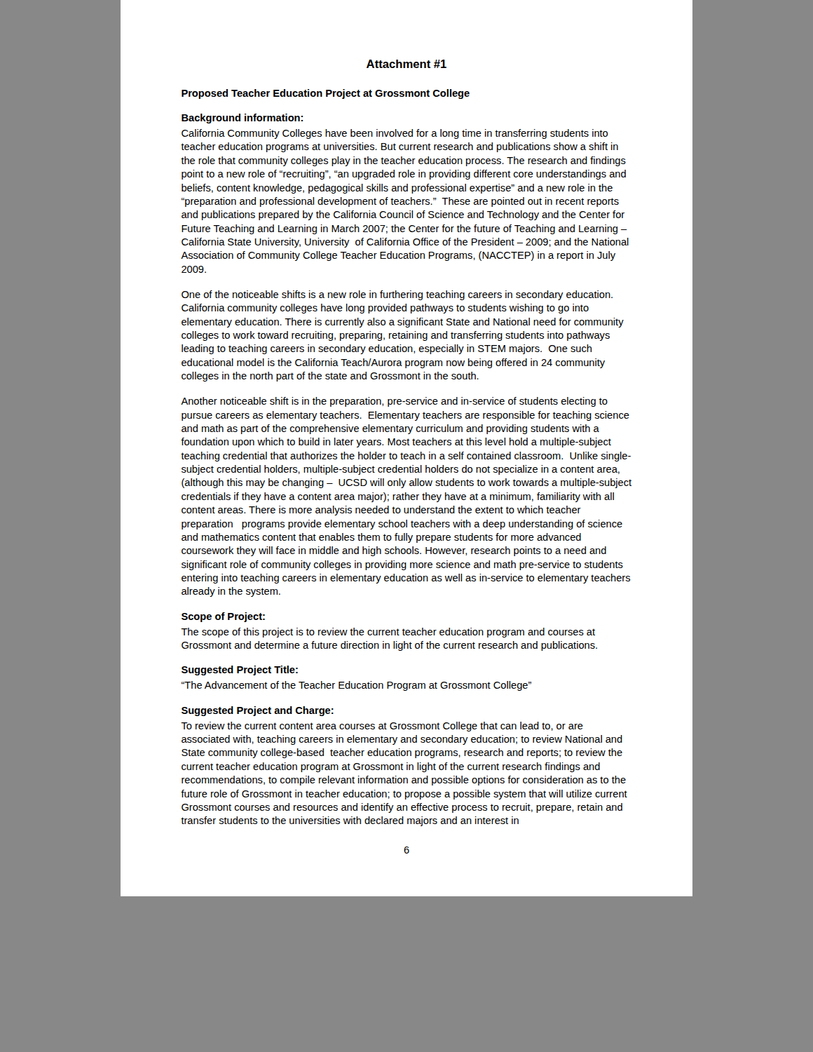Attachment #1
Proposed Teacher Education Project at Grossmont College
Background information:
California Community Colleges have been involved for a long time in transferring students into teacher education programs at universities. But current research and publications show a shift in the role that community colleges play in the teacher education process. The research and findings point to a new role of “recruiting”, “an upgraded role in providing different core understandings and beliefs, content knowledge, pedagogical skills and professional expertise” and a new role in the “preparation and professional development of teachers.” These are pointed out in recent reports and publications prepared by the California Council of Science and Technology and the Center for Future Teaching and Learning in March 2007; the Center for the future of Teaching and Learning – California State University, University of California Office of the President – 2009; and the National Association of Community College Teacher Education Programs, (NACCTEP) in a report in July 2009.
One of the noticeable shifts is a new role in furthering teaching careers in secondary education. California community colleges have long provided pathways to students wishing to go into elementary education. There is currently also a significant State and National need for community colleges to work toward recruiting, preparing, retaining and transferring students into pathways leading to teaching careers in secondary education, especially in STEM majors. One such educational model is the California Teach/Aurora program now being offered in 24 community colleges in the north part of the state and Grossmont in the south.
Another noticeable shift is in the preparation, pre-service and in-service of students electing to pursue careers as elementary teachers. Elementary teachers are responsible for teaching science and math as part of the comprehensive elementary curriculum and providing students with a foundation upon which to build in later years. Most teachers at this level hold a multiple-subject teaching credential that authorizes the holder to teach in a self contained classroom. Unlike single-subject credential holders, multiple-subject credential holders do not specialize in a content area, (although this may be changing – UCSD will only allow students to work towards a multiple-subject credentials if they have a content area major); rather they have at a minimum, familiarity with all content areas. There is more analysis needed to understand the extent to which teacher preparation programs provide elementary school teachers with a deep understanding of science and mathematics content that enables them to fully prepare students for more advanced coursework they will face in middle and high schools. However, research points to a need and significant role of community colleges in providing more science and math pre-service to students entering into teaching careers in elementary education as well as in-service to elementary teachers already in the system.
Scope of Project:
The scope of this project is to review the current teacher education program and courses at Grossmont and determine a future direction in light of the current research and publications.
Suggested Project Title:
“The Advancement of the Teacher Education Program at Grossmont College”
Suggested Project and Charge:
To review the current content area courses at Grossmont College that can lead to, or are associated with, teaching careers in elementary and secondary education; to review National and State community college-based teacher education programs, research and reports; to review the current teacher education program at Grossmont in light of the current research findings and recommendations, to compile relevant information and possible options for consideration as to the future role of Grossmont in teacher education; to propose a possible system that will utilize current Grossmont courses and resources and identify an effective process to recruit, prepare, retain and transfer students to the universities with declared majors and an interest in
6